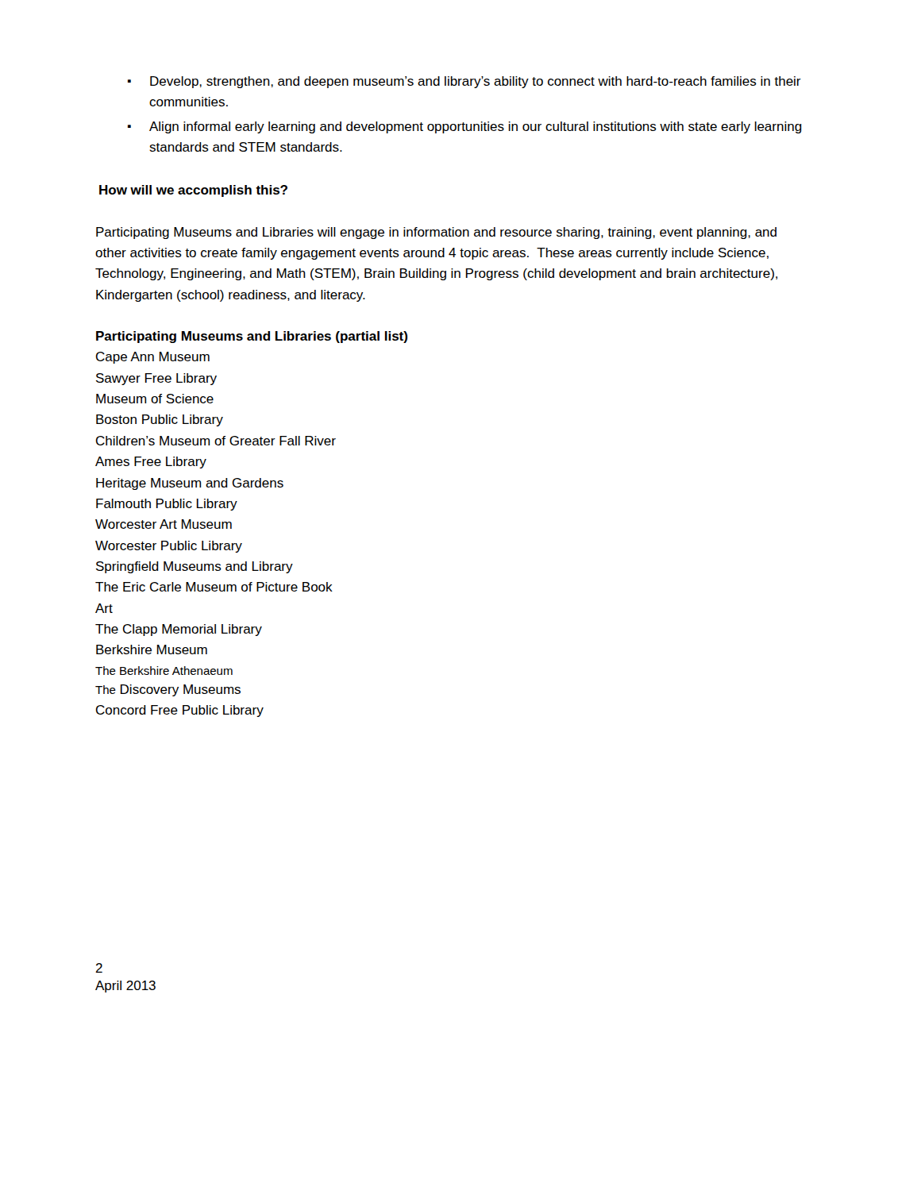Develop, strengthen, and deepen museum’s and library’s ability to connect with hard-to-reach families in their communities.
Align informal early learning and development opportunities in our cultural institutions with state early learning standards and STEM standards.
How will we accomplish this?
Participating Museums and Libraries will engage in information and resource sharing, training, event planning, and other activities to create family engagement events around 4 topic areas. These areas currently include Science, Technology, Engineering, and Math (STEM), Brain Building in Progress (child development and brain architecture), Kindergarten (school) readiness, and literacy.
Participating Museums and Libraries (partial list)
Cape Ann Museum
Sawyer Free Library
Museum of Science
Boston Public Library
Children’s Museum of Greater Fall River
Ames Free Library
Heritage Museum and Gardens
Falmouth Public Library
Worcester Art Museum
Worcester Public Library
Springfield Museums and Library
The Eric Carle Museum of Picture Book
Art
The Clapp Memorial Library
Berkshire Museum
The Berkshire Athenaeum
The Discovery Museums
Concord Free Public Library
2
April 2013